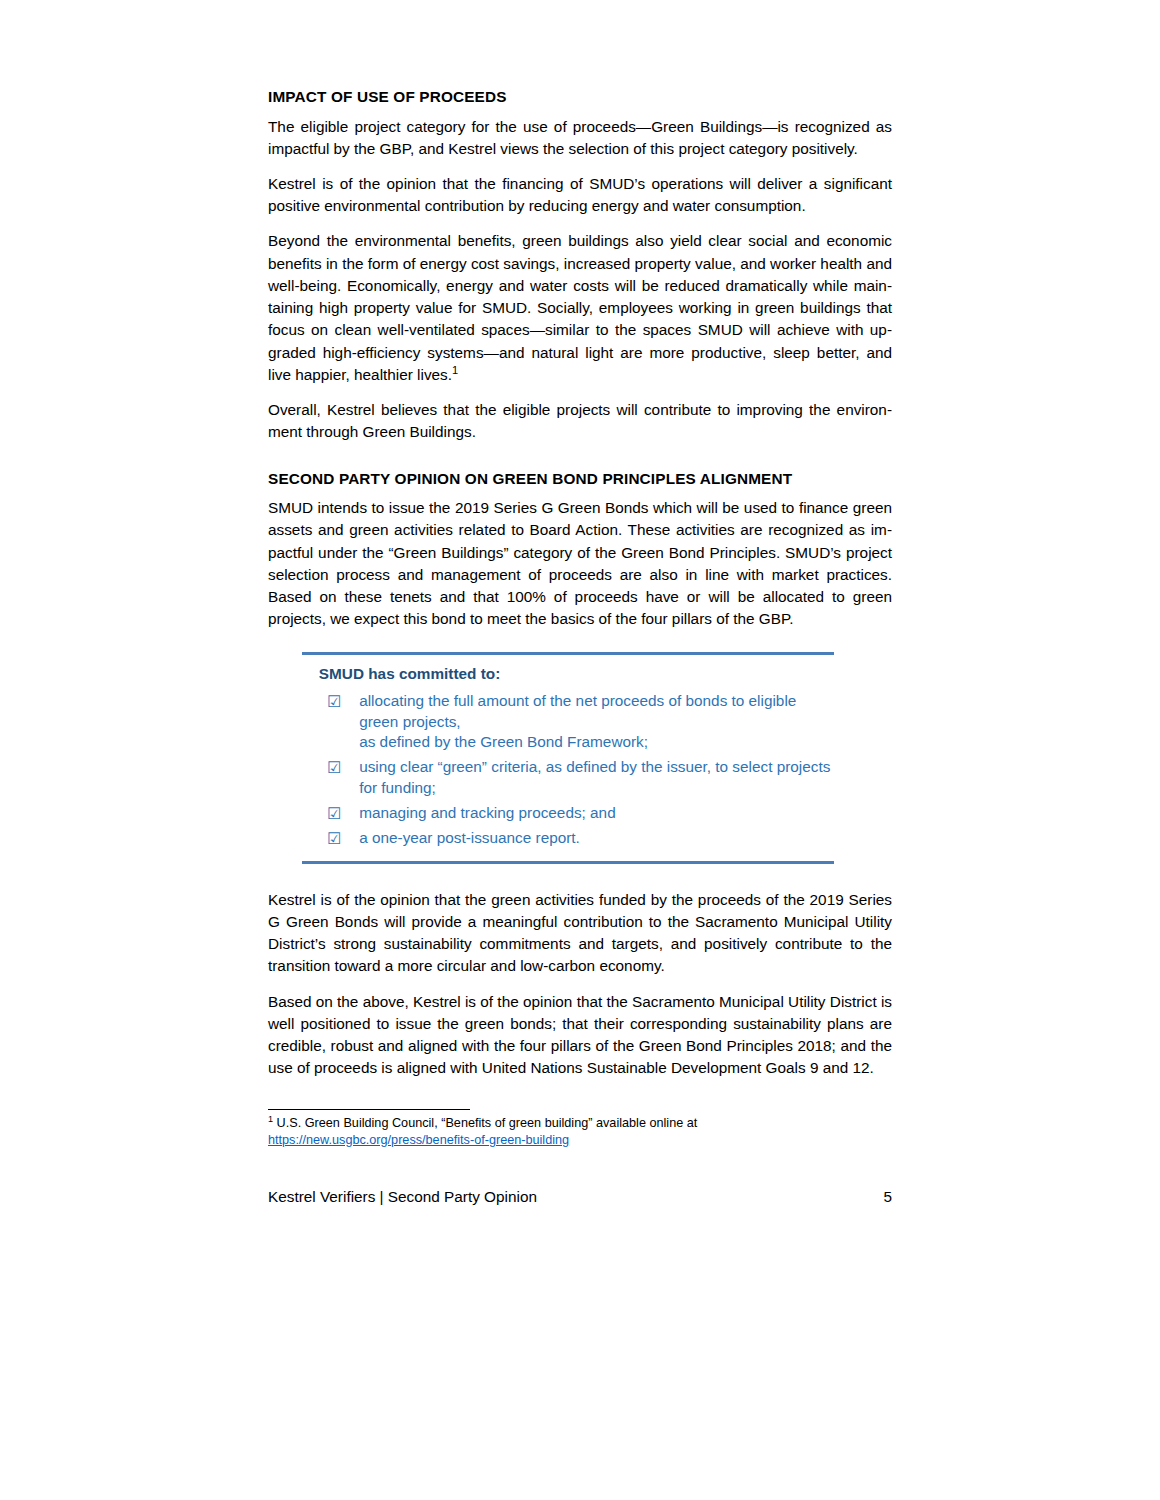Impact of Use of Proceeds
The eligible project category for the use of proceeds—Green Buildings—is recognized as impactful by the GBP, and Kestrel views the selection of this project category positively.
Kestrel is of the opinion that the financing of SMUD’s operations will deliver a significant positive environmental contribution by reducing energy and water consumption.
Beyond the environmental benefits, green buildings also yield clear social and economic benefits in the form of energy cost savings, increased property value, and worker health and well-being. Economically, energy and water costs will be reduced dramatically while maintaining high property value for SMUD. Socially, employees working in green buildings that focus on clean well-ventilated spaces—similar to the spaces SMUD will achieve with upgraded high-efficiency systems—and natural light are more productive, sleep better, and live happier, healthier lives.1
Overall, Kestrel believes that the eligible projects will contribute to improving the environment through Green Buildings.
Second Party Opinion on Green Bond Principles Alignment
SMUD intends to issue the 2019 Series G Green Bonds which will be used to finance green assets and green activities related to Board Action. These activities are recognized as impactful under the “Green Buildings” category of the Green Bond Principles. SMUD’s project selection process and management of proceeds are also in line with market practices. Based on these tenets and that 100% of proceeds have or will be allocated to green projects, we expect this bond to meet the basics of the four pillars of the GBP.
SMUD has committed to:
allocating the full amount of the net proceeds of bonds to eligible green projects,as defined by the Green Bond Framework;
using clear “green” criteria, as defined by the issuer, to select projects for funding;
managing and tracking proceeds; and
a one-year post-issuance report.
Kestrel is of the opinion that the green activities funded by the proceeds of the 2019 Series G Green Bonds will provide a meaningful contribution to the Sacramento Municipal Utility District’s strong sustainability commitments and targets, and positively contribute to the transition toward a more circular and low-carbon economy.
Based on the above, Kestrel is of the opinion that the Sacramento Municipal Utility District is well positioned to issue the green bonds; that their corresponding sustainability plans are credible, robust and aligned with the four pillars of the Green Bond Principles 2018; and the use of proceeds is aligned with United Nations Sustainable Development Goals 9 and 12.
1 U.S. Green Building Council, “Benefits of green building” available online at
https://new.usgbc.org/press/benefits-of-green-building
Kestrel Verifiers | Second Party Opinion
5